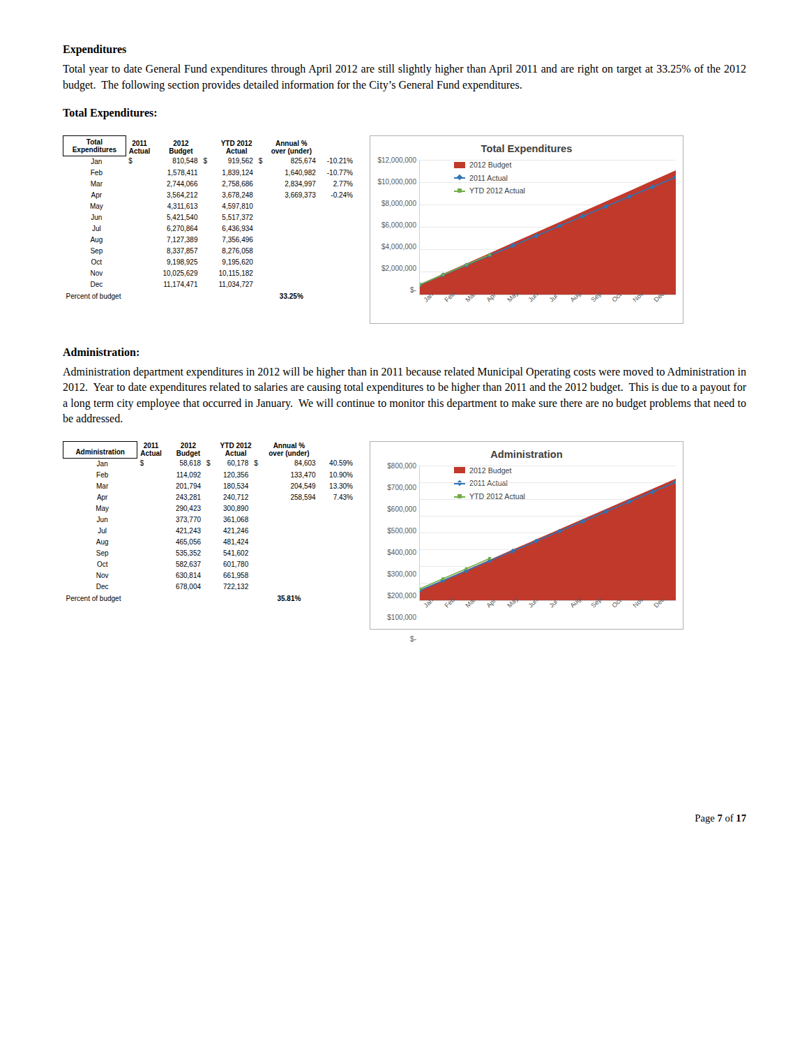Expenditures
Total year to date General Fund expenditures through April 2012 are still slightly higher than April 2011 and are right on target at 33.25% of the 2012 budget. The following section provides detailed information for the City’s General Fund expenditures.
Total Expenditures:
| Total Expenditures | 2011 Actual | 2012 Budget | YTD 2012 Actual | Annual % over (under) |
| --- | --- | --- | --- | --- |
| Jan | $ | 810,548 | $ | 919,562 | $ | 825,674 | -10.21% |
| Feb | | 1,578,411 | | 1,839,124 | | 1,640,982 | -10.77% |
| Mar | | 2,744,066 | | 2,758,686 | | 2,834,997 | 2.77% |
| Apr | | 3,564,212 | | 3,678,248 | | 3,669,373 | -0.24% |
| May | | 4,311,613 | | 4,597,810 | | | |
| Jun | | 5,421,540 | | 5,517,372 | | | |
| Jul | | 6,270,864 | | 6,436,934 | | | |
| Aug | | 7,127,389 | | 7,356,496 | | | |
| Sep | | 8,337,857 | | 8,276,058 | | | |
| Oct | | 9,198,925 | | 9,195,620 | | | |
| Nov | | 10,025,629 | | 10,115,182 | | | |
| Dec | | 11,174,471 | | 11,034,727 | | | |
| Percent of budget | | | | | 33.25% | |
Total Expenditures
2012 Budget
2011 Actual
YTD 2012 Actual
$12,000,000
$10,000,000
$8,000,000
$6,000,000
$4,000,000
$2,000,000
$-
Jan Feb Mar Apr May Jun Jul Aug Sep Oct Nov Dec
Administration:
Administration department expenditures in 2012 will be higher than in 2011 because related Municipal Operating costs were moved to Administration in 2012. Year to date expenditures related to salaries are causing total expenditures to be higher than 2011 and the 2012 budget. This is due to a payout for a long term city employee that occurred in January. We will continue to monitor this department to make sure there are no budget problems that need to be addressed.
| Administration | 2011 Actual | 2012 Budget | YTD 2012 Actual | Annual % over (under) |
| --- | --- | --- | --- | --- |
| Jan | $ | 58,618 | $ | 60,178 | $ | 84,603 | 40.59% |
| Feb | | 114,092 | | 120,356 | | 133,470 | 10.90% |
| Mar | | 201,794 | | 180,534 | | 204,549 | 13.30% |
| Apr | | 243,281 | | 240,712 | | 258,594 | 7.43% |
| May | | 290,423 | | 300,890 | | | |
| Jun | | 373,770 | | 361,068 | | | |
| Jul | | 421,243 | | 421,246 | | | |
| Aug | | 465,056 | | 481,424 | | | |
| Sep | | 535,352 | | 541,602 | | | |
| Oct | | 582,637 | | 601,780 | | | |
| Nov | | 630,814 | | 661,958 | | | |
| Dec | | 678,004 | | 722,132 | | | |
| Percent of budget | | | | | 35.81% | |
Administration
2012 Budget
2011 Actual
YTD 2012 Actual
$800,000
$700,000
$600,000
$500,000
$400,000
$300,000
$200,000
$100,000
$-
Jan Feb Mar Apr May Jun Jul Aug Sep Oct Nov Dec
Page 7 of 17